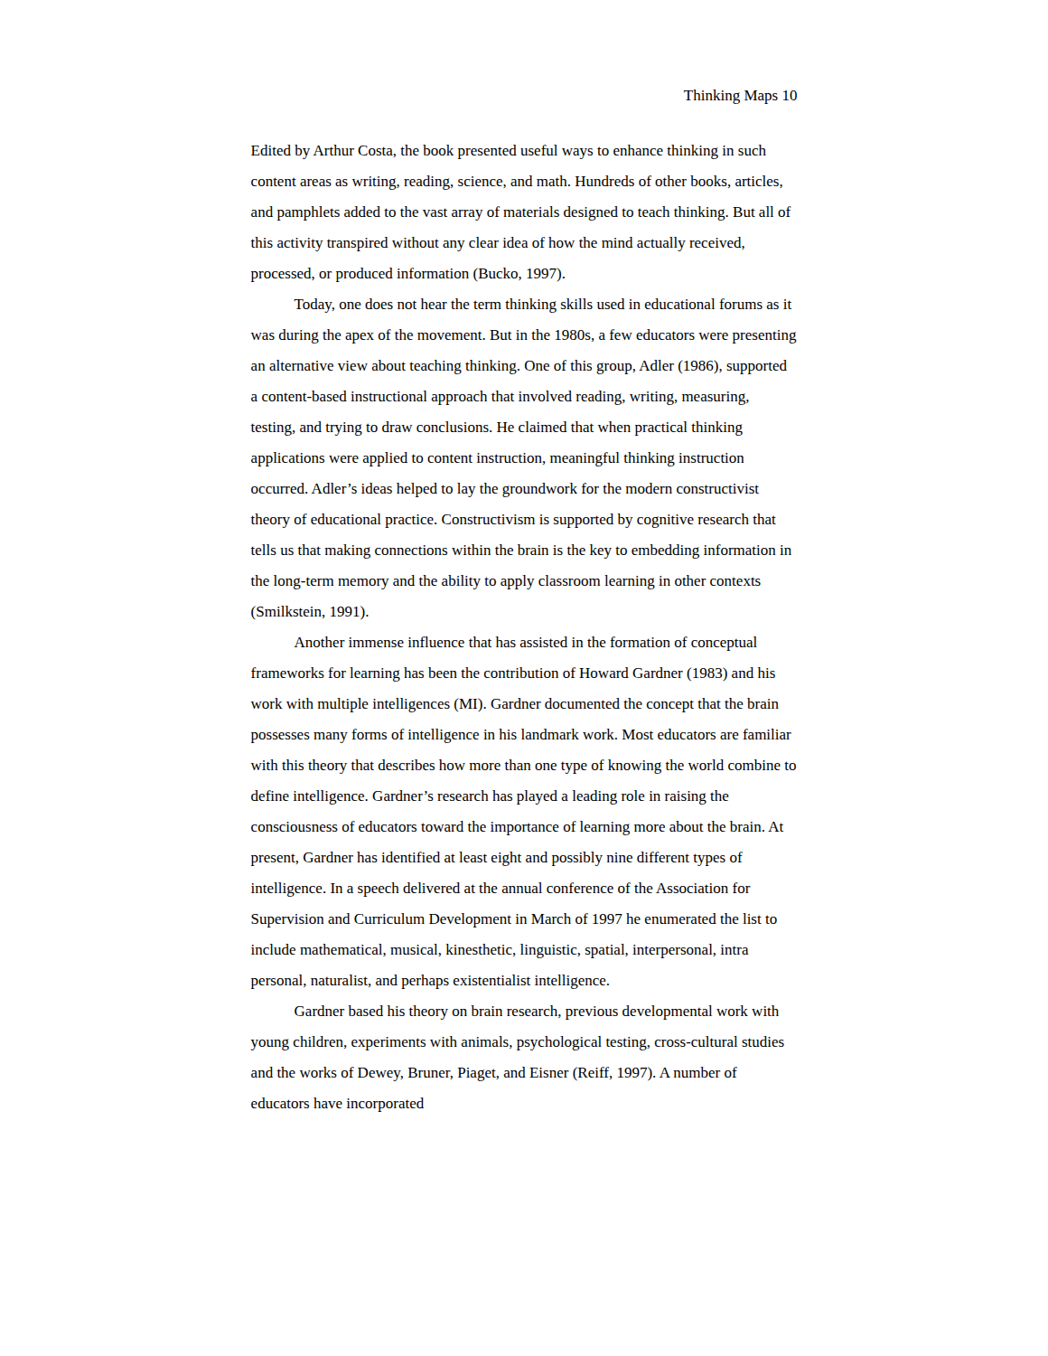Thinking Maps 10
Edited by Arthur Costa, the book presented useful ways to enhance thinking in such content areas as writing, reading, science, and math. Hundreds of other books, articles, and pamphlets added to the vast array of materials designed to teach thinking. But all of this activity transpired without any clear idea of how the mind actually received, processed, or produced information (Bucko, 1997).
Today, one does not hear the term thinking skills used in educational forums as it was during the apex of the movement. But in the 1980s, a few educators were presenting an alternative view about teaching thinking. One of this group, Adler (1986), supported a content-based instructional approach that involved reading, writing, measuring, testing, and trying to draw conclusions. He claimed that when practical thinking applications were applied to content instruction, meaningful thinking instruction occurred. Adler’s ideas helped to lay the groundwork for the modern constructivist theory of educational practice. Constructivism is supported by cognitive research that tells us that making connections within the brain is the key to embedding information in the long-term memory and the ability to apply classroom learning in other contexts (Smilkstein, 1991).
Another immense influence that has assisted in the formation of conceptual frameworks for learning has been the contribution of Howard Gardner (1983) and his work with multiple intelligences (MI). Gardner documented the concept that the brain possesses many forms of intelligence in his landmark work. Most educators are familiar with this theory that describes how more than one type of knowing the world combine to define intelligence. Gardner’s research has played a leading role in raising the consciousness of educators toward the importance of learning more about the brain. At present, Gardner has identified at least eight and possibly nine different types of intelligence. In a speech delivered at the annual conference of the Association for Supervision and Curriculum Development in March of 1997 he enumerated the list to include mathematical, musical, kinesthetic, linguistic, spatial, interpersonal, intra personal, naturalist, and perhaps existentialist intelligence.
Gardner based his theory on brain research, previous developmental work with young children, experiments with animals, psychological testing, cross-cultural studies and the works of Dewey, Bruner, Piaget, and Eisner (Reiff, 1997). A number of educators have incorporated